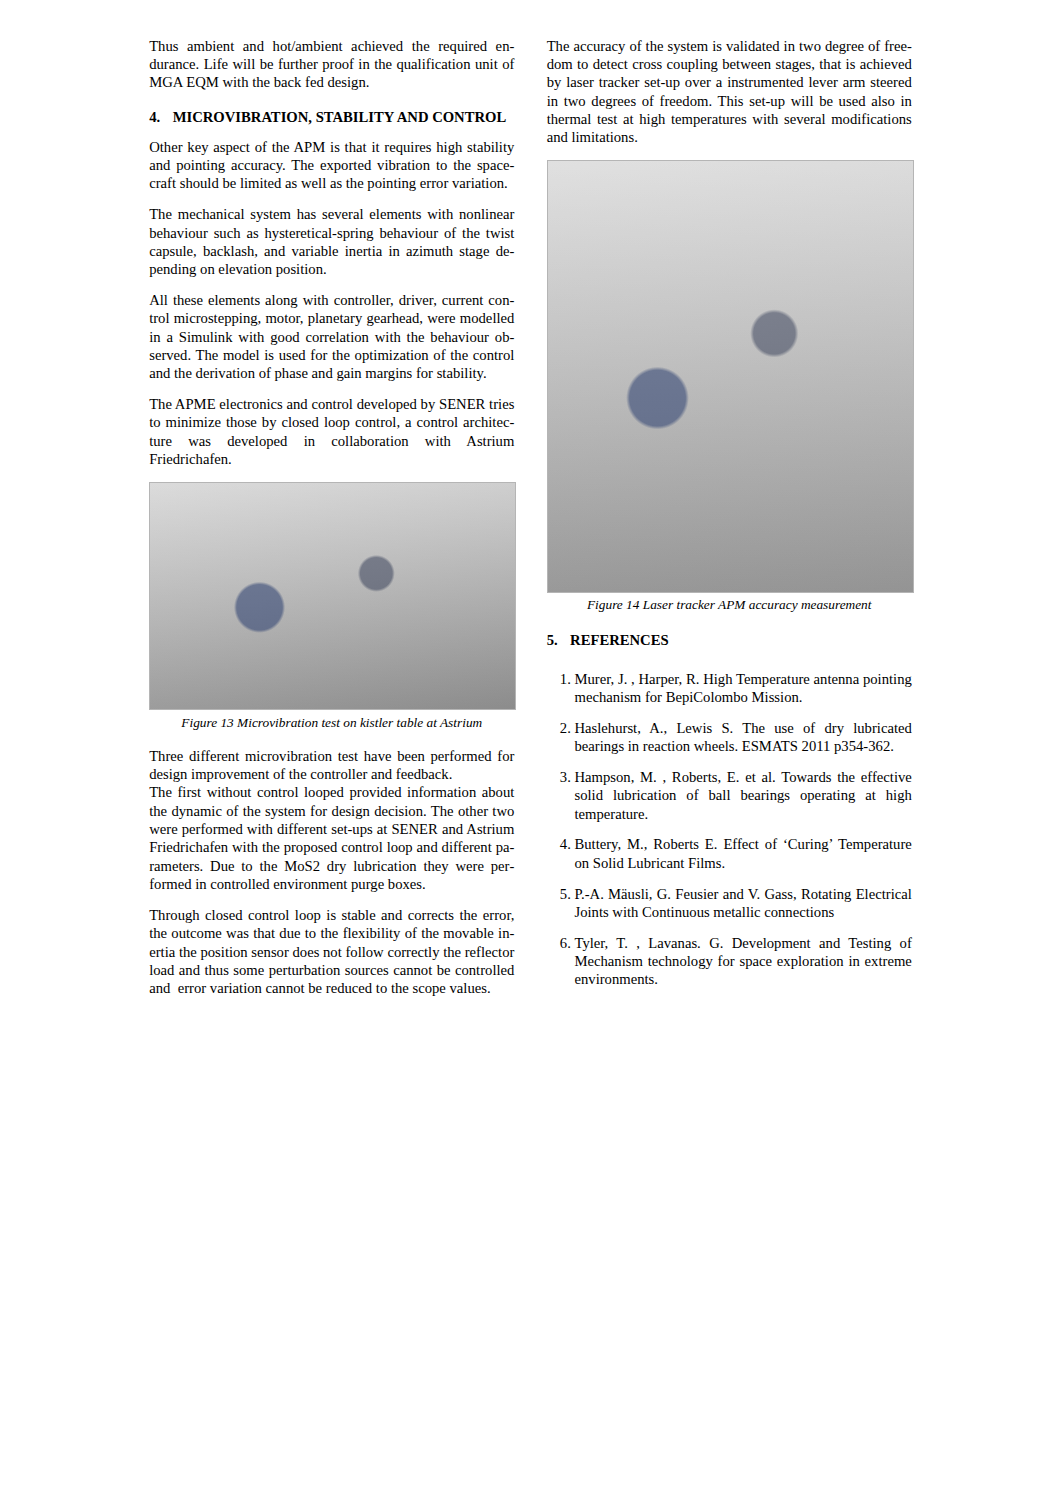Thus ambient and hot/ambient achieved the required endurance. Life will be further proof in the qualification unit of MGA EQM with the back fed design.
4. MICROVIBRATION, STABILITY AND CONTROL
Other key aspect of the APM is that it requires high stability and pointing accuracy. The exported vibration to the spacecraft should be limited as well as the pointing error variation.
The mechanical system has several elements with nonlinear behaviour such as hysteretical-spring behaviour of the twist capsule, backlash, and variable inertia in azimuth stage depending on elevation position.
All these elements along with controller, driver, current control microstepping, motor, planetary gearhead, were modelled in a Simulink with good correlation with the behaviour observed. The model is used for the optimization of the control and the derivation of phase and gain margins for stability.
The APME electronics and control developed by SENER tries to minimize those by closed loop control, a control architecture was developed in collaboration with Astrium Friedrichafen.
Figure 13 Microvibration test on kistler table at Astrium
Three different microvibration test have been performed for design improvement of the controller and feedback.
The first without control looped provided information about the dynamic of the system for design decision. The other two were performed with different set-ups at SENER and Astrium Friedrichafen with the proposed control loop and different parameters. Due to the MoS2 dry lubrication they were performed in controlled environment purge boxes.
Through closed control loop is stable and corrects the error, the outcome was that due to the flexibility of the movable inertia the position sensor does not follow correctly the reflector load and thus some perturbation sources cannot be controlled and error variation cannot be reduced to the scope values.
The accuracy of the system is validated in two degree of freedom to detect cross coupling between stages, that is achieved by laser tracker set-up over a instrumented lever arm steered in two degrees of freedom. This set-up will be used also in thermal test at high temperatures with several modifications and limitations.
Figure 14 Laser tracker APM accuracy measurement
5. REFERENCES
Murer, J. , Harper, R. High Temperature antenna pointing mechanism for BepiColombo Mission.
Haslehurst, A., Lewis S. The use of dry lubricated bearings in reaction wheels. ESMATS 2011 p354-362.
Hampson, M. , Roberts, E. et al. Towards the effective solid lubrication of ball bearings operating at high temperature.
Buttery, M., Roberts E. Effect of ‘Curing’ Temperature on Solid Lubricant Films.
P.-A. Mäusli, G. Feusier and V. Gass, Rotating Electrical Joints with Continuous metallic connections
Tyler, T. , Lavanas. G. Development and Testing of Mechanism technology for space exploration in extreme environments.